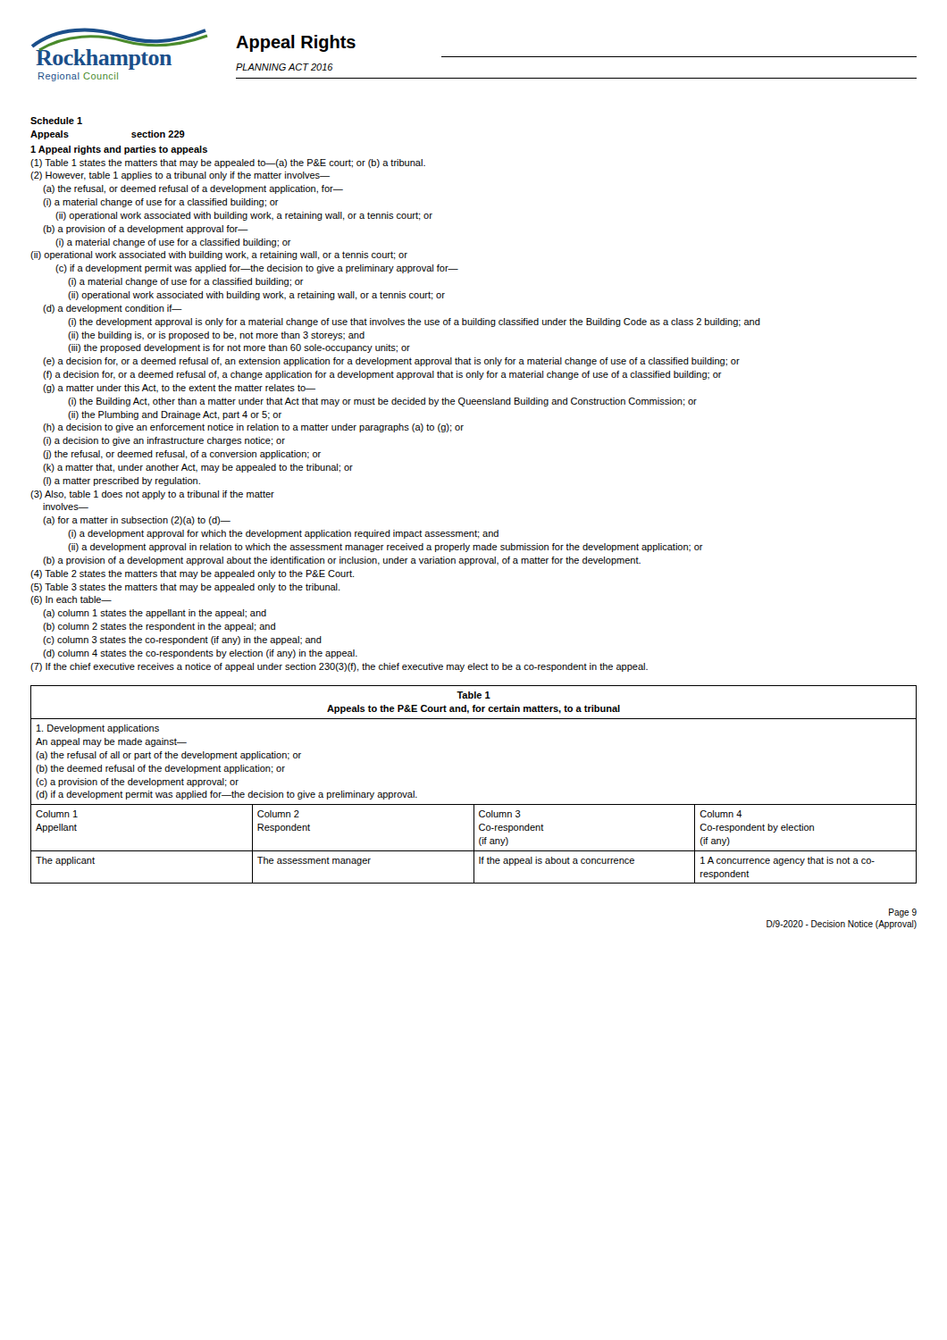Rockhampton
Regional Council
Appeal Rights
PLANNING ACT 2016
Schedule 1
Appeals section 229
1 Appeal rights and parties to appeals
(1) Table 1 states the matters that may be appealed to—(a) the P&E court; or (b) a tribunal.
(2) However, table 1 applies to a tribunal only if the matter involves—
(a) the refusal, or deemed refusal of a development application, for—
(i) a material change of use for a classified building; or
(ii) operational work associated with building work, a retaining wall, or a tennis court; or
(b) a provision of a development approval for—
(i) a material change of use for a classified building; or
(ii) operational work associated with building work, a retaining wall, or a tennis court; or
(c) if a development permit was applied for—the decision to give a preliminary approval for—
(i) a material change of use for a classified building; or
(ii) operational work associated with building work, a retaining wall, or a tennis court; or
(d) a development condition if—
(i) the development approval is only for a material change of use that involves the use of a building classified under the Building Code as a class 2 building; and
(ii) the building is, or is proposed to be, not more than 3 storeys; and
(iii) the proposed development is for not more than 60 sole-occupancy units; or
(e) a decision for, or a deemed refusal of, an extension application for a development approval that is only for a material change of use of a classified building; or
(f) a decision for, or a deemed refusal of, a change application for a development approval that is only for a material change of use of a classified building; or
(g) a matter under this Act, to the extent the matter relates to—
(i) the Building Act, other than a matter under that Act that may or must be decided by the Queensland Building and Construction Commission; or
(ii) the Plumbing and Drainage Act, part 4 or 5; or
(h) a decision to give an enforcement notice in relation to a matter under paragraphs (a) to (g); or
(i) a decision to give an infrastructure charges notice; or
(j) the refusal, or deemed refusal, of a conversion application; or
(k) a matter that, under another Act, may be appealed to the tribunal; or
(l) a matter prescribed by regulation.
(3) Also, table 1 does not apply to a tribunal if the matter
involves—
(a) for a matter in subsection (2)(a) to (d)—
(i) a development approval for which the development application required impact assessment; and
(ii) a development approval in relation to which the assessment manager received a properly made submission for the development application; or
(b) a provision of a development approval about the identification or inclusion, under a variation approval, of a matter for the development.
(4) Table 2 states the matters that may be appealed only to the P&E Court.
(5) Table 3 states the matters that may be appealed only to the tribunal.
(6) In each table—
(a) column 1 states the appellant in the appeal; and
(b) column 2 states the respondent in the appeal; and
(c) column 3 states the co-respondent (if any) in the appeal; and
(d) column 4 states the co-respondents by election (if any) in the appeal.
(7) If the chief executive receives a notice of appeal under section 230(3)(f), the chief executive may elect to be a co-respondent in the appeal.
| Table 1 Appeals to the P&E Court and, for certain matters, to a tribunal |
| 1. Development applications An appeal may be made against— (a) the refusal of all or part of the development application; or (b) the deemed refusal of the development application; or (c) a provision of the development approval; or (d) if a development permit was applied for—the decision to give a preliminary approval. |
| Column 1 Appellant | Column 2 Respondent | Column 3 Co-respondent (if any) | Column 4 Co-respondent by election (if any) |
| The applicant | The assessment manager | If the appeal is about a concurrence | 1 A concurrence agency that is not a co-respondent |
Page 9
D/9-2020 - Decision Notice (Approval)